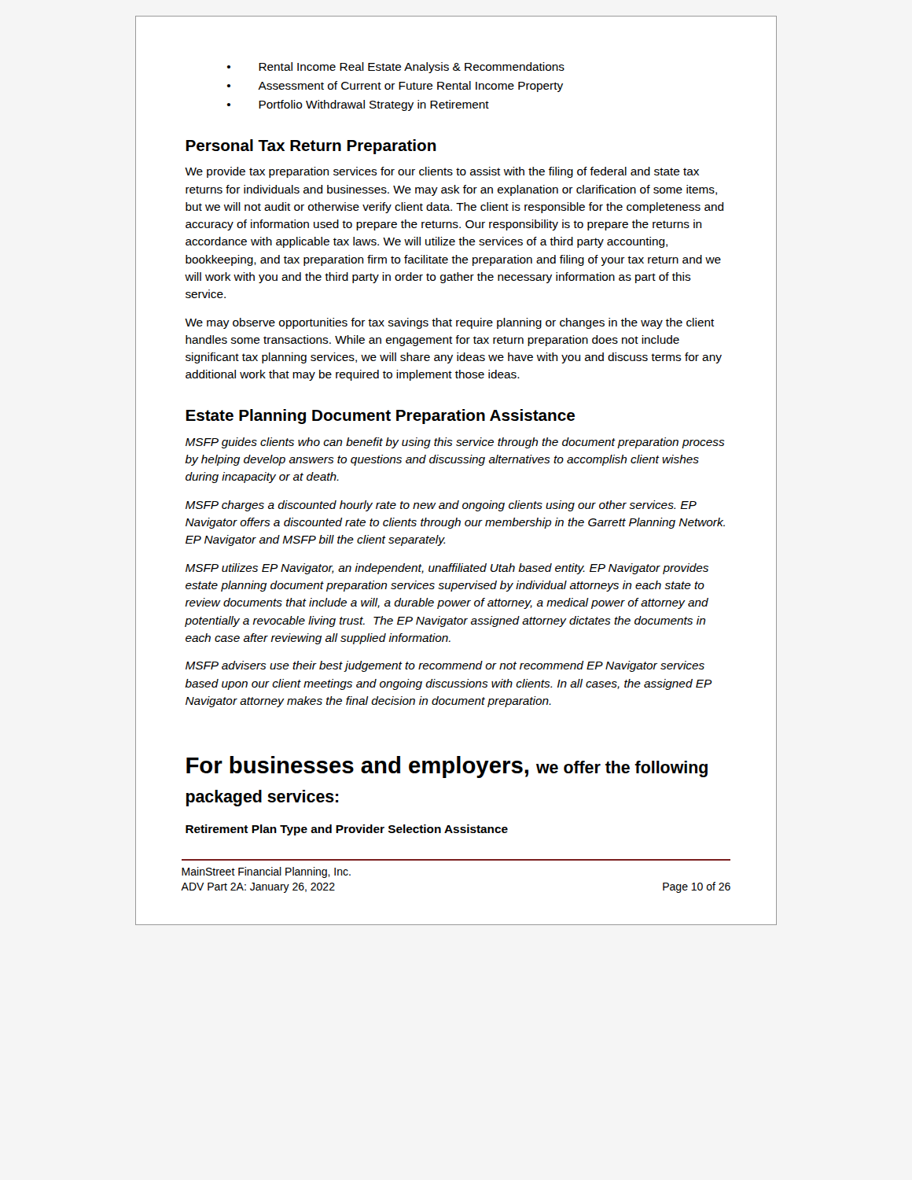Rental Income Real Estate Analysis & Recommendations
Assessment of Current or Future Rental Income Property
Portfolio Withdrawal Strategy in Retirement
Personal Tax Return Preparation
We provide tax preparation services for our clients to assist with the filing of federal and state tax returns for individuals and businesses. We may ask for an explanation or clarification of some items, but we will not audit or otherwise verify client data. The client is responsible for the completeness and accuracy of information used to prepare the returns. Our responsibility is to prepare the returns in accordance with applicable tax laws. We will utilize the services of a third party accounting, bookkeeping, and tax preparation firm to facilitate the preparation and filing of your tax return and we will work with you and the third party in order to gather the necessary information as part of this service.
We may observe opportunities for tax savings that require planning or changes in the way the client handles some transactions. While an engagement for tax return preparation does not include significant tax planning services, we will share any ideas we have with you and discuss terms for any additional work that may be required to implement those ideas.
Estate Planning Document Preparation Assistance
MSFP guides clients who can benefit by using this service through the document preparation process by helping develop answers to questions and discussing alternatives to accomplish client wishes during incapacity or at death.
MSFP charges a discounted hourly rate to new and ongoing clients using our other services. EP Navigator offers a discounted rate to clients through our membership in the Garrett Planning Network. EP Navigator and MSFP bill the client separately.
MSFP utilizes EP Navigator, an independent, unaffiliated Utah based entity. EP Navigator provides estate planning document preparation services supervised by individual attorneys in each state to review documents that include a will, a durable power of attorney, a medical power of attorney and potentially a revocable living trust. The EP Navigator assigned attorney dictates the documents in each case after reviewing all supplied information.
MSFP advisers use their best judgement to recommend or not recommend EP Navigator services based upon our client meetings and ongoing discussions with clients. In all cases, the assigned EP Navigator attorney makes the final decision in document preparation.
For businesses and employers, we offer the following packaged services:
Retirement Plan Type and Provider Selection Assistance
MainStreet Financial Planning, Inc.
ADV Part 2A: January 26, 2022
Page 10 of 26